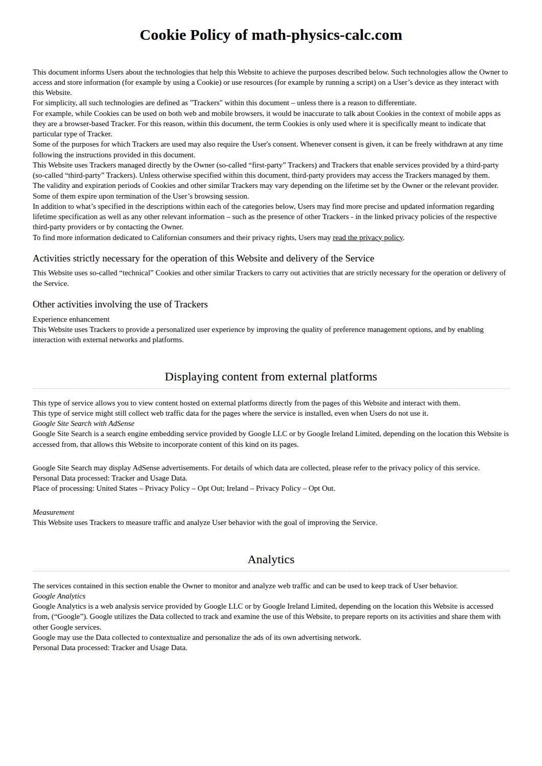Cookie Policy of math-physics-calc.com
This document informs Users about the technologies that help this Website to achieve the purposes described below. Such technologies allow the Owner to access and store information (for example by using a Cookie) or use resources (for example by running a script) on a User’s device as they interact with this Website.
For simplicity, all such technologies are defined as "Trackers" within this document – unless there is a reason to differentiate.
For example, while Cookies can be used on both web and mobile browsers, it would be inaccurate to talk about Cookies in the context of mobile apps as they are a browser-based Tracker. For this reason, within this document, the term Cookies is only used where it is specifically meant to indicate that particular type of Tracker.
Some of the purposes for which Trackers are used may also require the User's consent. Whenever consent is given, it can be freely withdrawn at any time following the instructions provided in this document.
This Website uses Trackers managed directly by the Owner (so-called “first-party” Trackers) and Trackers that enable services provided by a third-party (so-called “third-party” Trackers). Unless otherwise specified within this document, third-party providers may access the Trackers managed by them.
The validity and expiration periods of Cookies and other similar Trackers may vary depending on the lifetime set by the Owner or the relevant provider. Some of them expire upon termination of the User’s browsing session.
In addition to what’s specified in the descriptions within each of the categories below, Users may find more precise and updated information regarding lifetime specification as well as any other relevant information – such as the presence of other Trackers - in the linked privacy policies of the respective third-party providers or by contacting the Owner.
To find more information dedicated to Californian consumers and their privacy rights, Users may read the privacy policy.
Activities strictly necessary for the operation of this Website and delivery of the Service
This Website uses so-called “technical” Cookies and other similar Trackers to carry out activities that are strictly necessary for the operation or delivery of the Service.
Other activities involving the use of Trackers
Experience enhancement
This Website uses Trackers to provide a personalized user experience by improving the quality of preference management options, and by enabling interaction with external networks and platforms.
Displaying content from external platforms
This type of service allows you to view content hosted on external platforms directly from the pages of this Website and interact with them.
This type of service might still collect web traffic data for the pages where the service is installed, even when Users do not use it.
Google Site Search with AdSense
Google Site Search is a search engine embedding service provided by Google LLC or by Google Ireland Limited, depending on the location this Website is accessed from, that allows this Website to incorporate content of this kind on its pages.
Google Site Search may display AdSense advertisements. For details of which data are collected, please refer to the privacy policy of this service.
Personal Data processed: Tracker and Usage Data.
Place of processing: United States – Privacy Policy – Opt Out; Ireland – Privacy Policy – Opt Out.
Measurement
This Website uses Trackers to measure traffic and analyze User behavior with the goal of improving the Service.
Analytics
The services contained in this section enable the Owner to monitor and analyze web traffic and can be used to keep track of User behavior.
Google Analytics
Google Analytics is a web analysis service provided by Google LLC or by Google Ireland Limited, depending on the location this Website is accessed from, (“Google”). Google utilizes the Data collected to track and examine the use of this Website, to prepare reports on its activities and share them with other Google services.
Google may use the Data collected to contextualize and personalize the ads of its own advertising network.
Personal Data processed: Tracker and Usage Data.